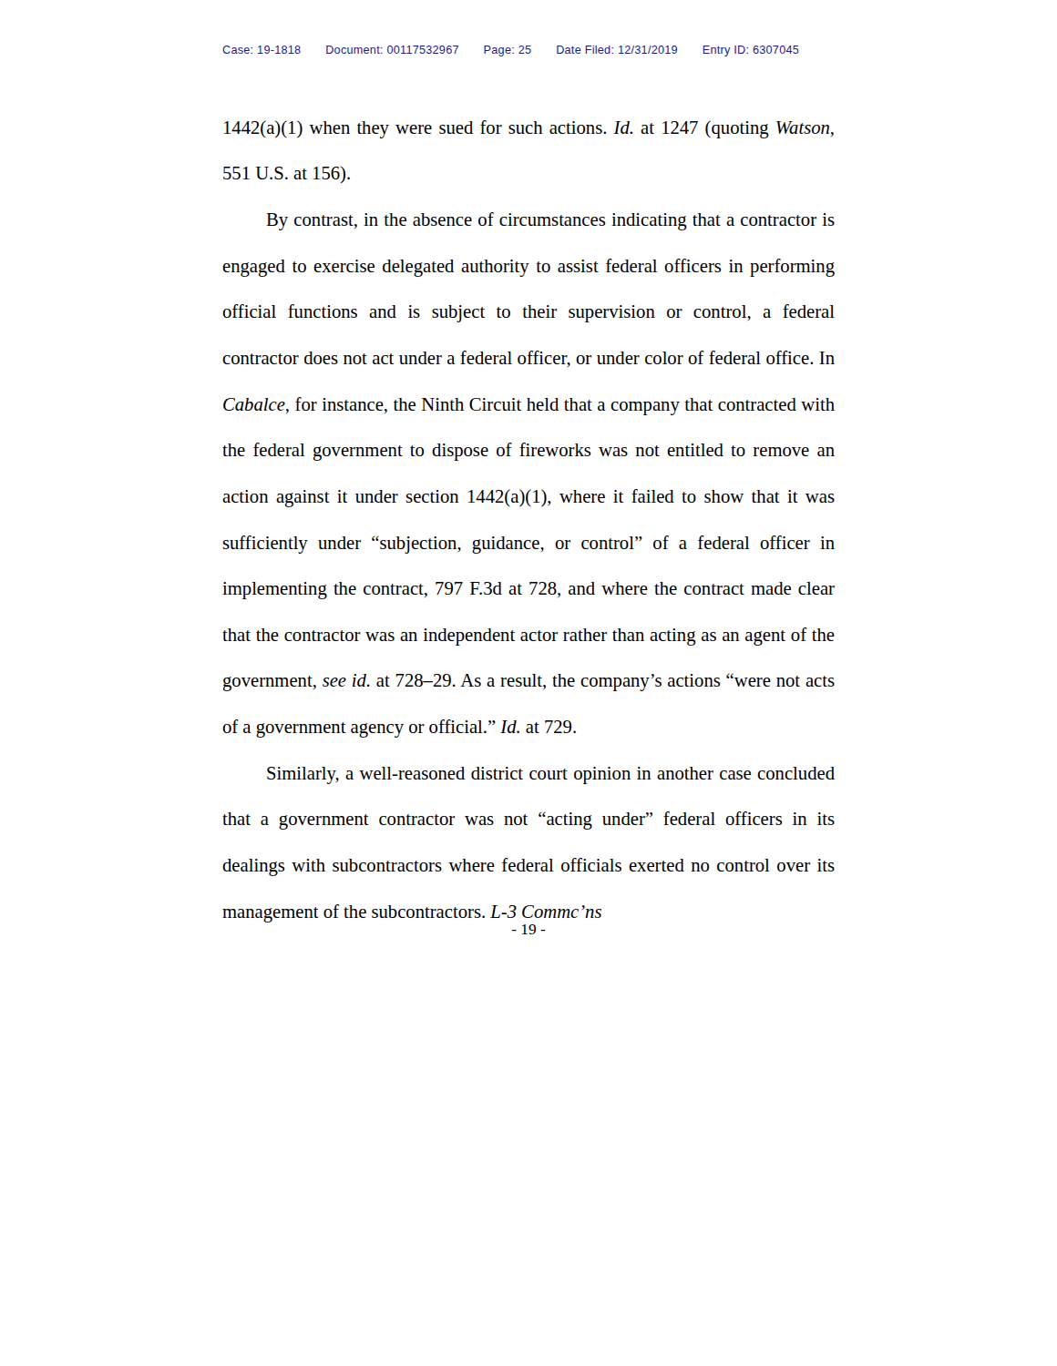Case: 19-1818 Document: 00117532967 Page: 25 Date Filed: 12/31/2019 Entry ID: 6307045
1442(a)(1) when they were sued for such actions. Id. at 1247 (quoting Watson, 551 U.S. at 156).
By contrast, in the absence of circumstances indicating that a contractor is engaged to exercise delegated authority to assist federal officers in performing official functions and is subject to their supervision or control, a federal contractor does not act under a federal officer, or under color of federal office. In Cabalce, for instance, the Ninth Circuit held that a company that contracted with the federal government to dispose of fireworks was not entitled to remove an action against it under section 1442(a)(1), where it failed to show that it was sufficiently under “subjection, guidance, or control” of a federal officer in implementing the contract, 797 F.3d at 728, and where the contract made clear that the contractor was an independent actor rather than acting as an agent of the government, see id. at 728–29. As a result, the company’s actions “were not acts of a government agency or official.” Id. at 729.
Similarly, a well-reasoned district court opinion in another case concluded that a government contractor was not “acting under” federal officers in its dealings with subcontractors where federal officials exerted no control over its management of the subcontractors. L-3 Commc’ns
- 19 -